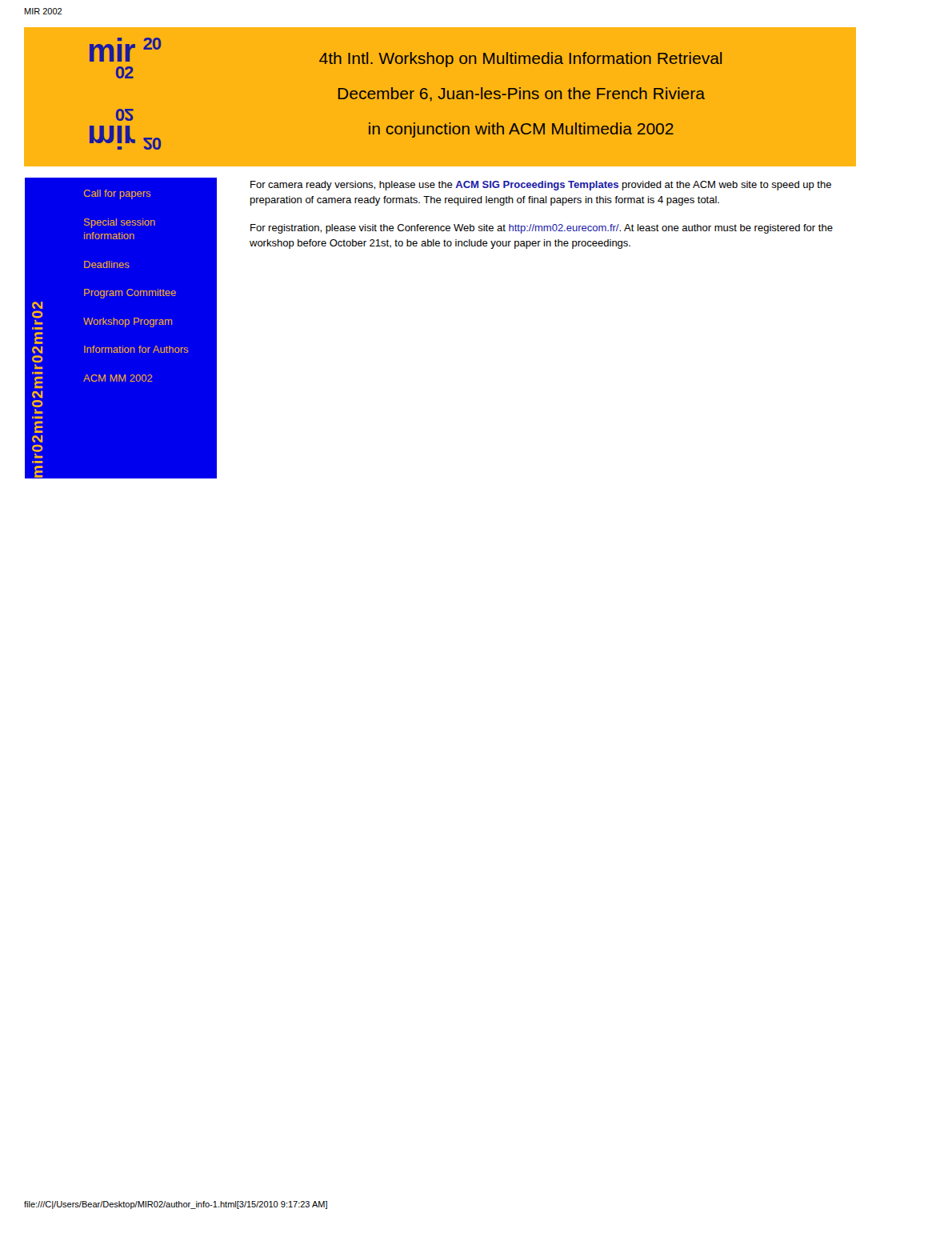MIR 2002
| / mir 20 02 mir 20 02 / 4th Intl. Workshop on Multimedia Information Retrieval December 6, Juan-les-Pins on the French Riviera in conjunction with ACM Multimedia 2002 / |
| / mir02mir02mir02mir02 / Call for papers Special session information Deadlines Program Committee Workshop Program Information for Authors ACM MM 2002 / | For camera ready versions, hplease use the ACM SIG Proceedings Templates provided at the ACM web site to speed up the preparation of camera ready formats. The required length of final papers in this format is 4 pages total. For registration, please visit the Conference Web site at http://mm02.eurecom.fr/ . At least one author must be registered for the workshop before October 21st, to be able to include your paper in the proceedings. |
file:///C|/Users/Bear/Desktop/MIR02/author_info-1.html[3/15/2010 9:17:23 AM]